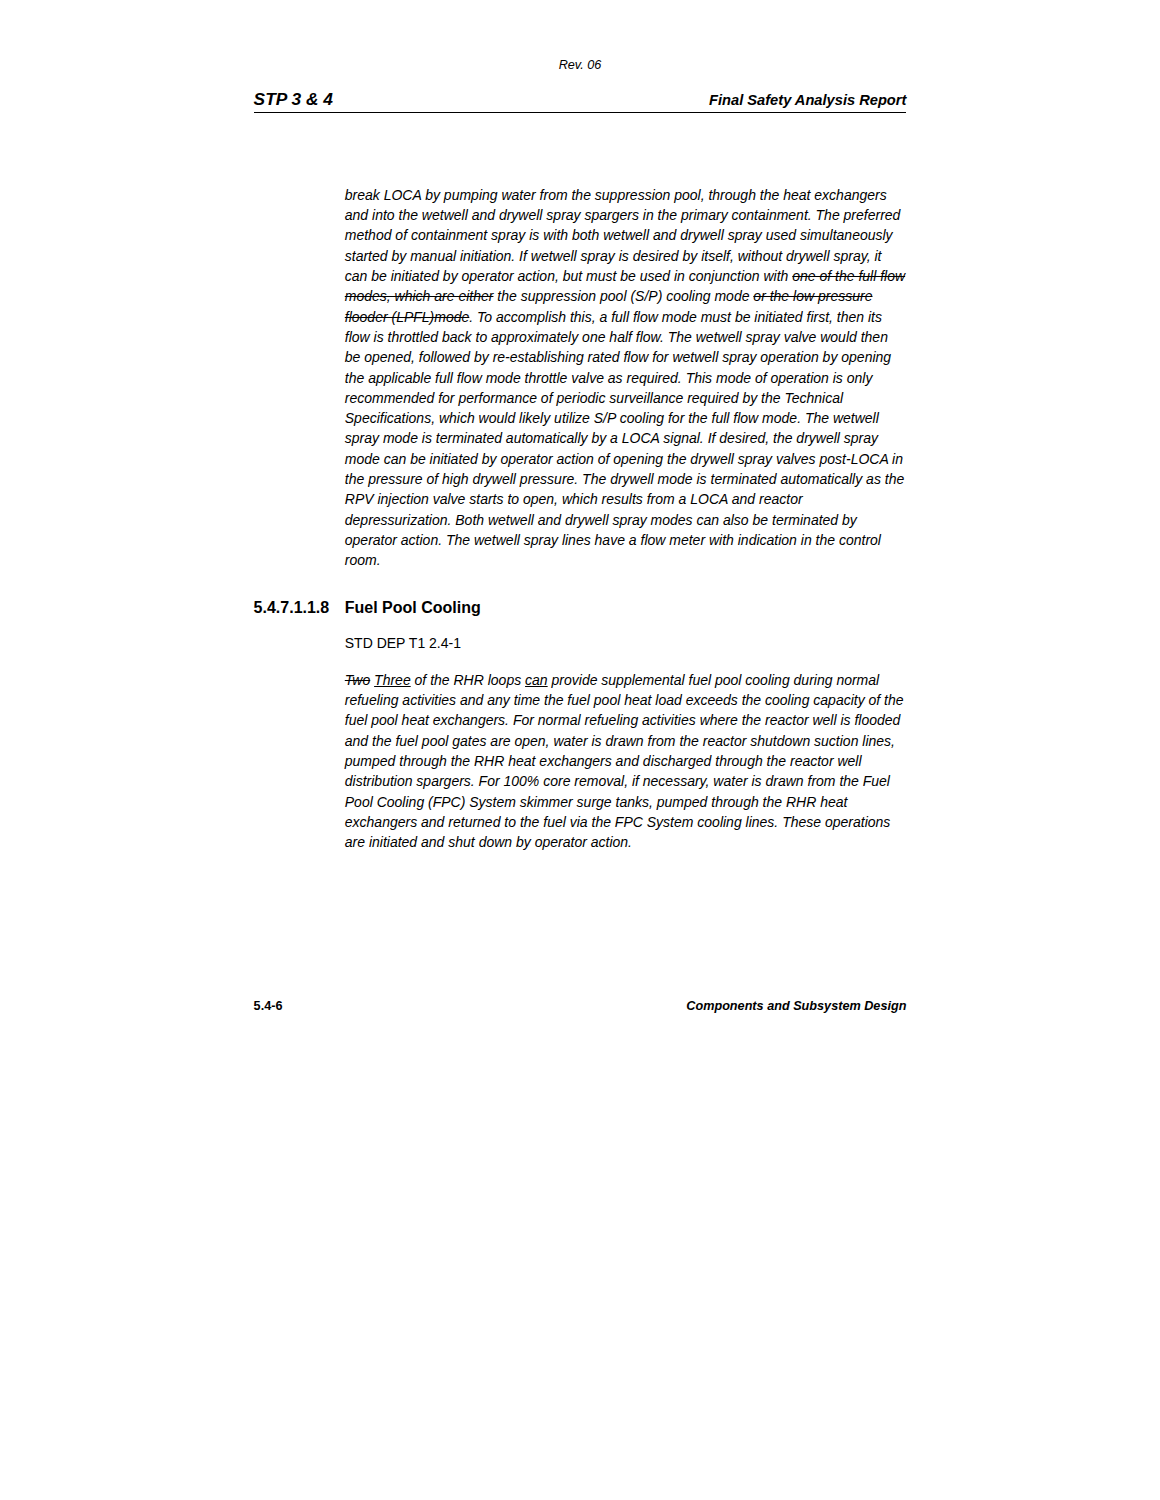Rev. 06
STP 3 & 4
Final Safety Analysis Report
break LOCA by pumping water from the suppression pool, through the heat exchangers and into the wetwell and drywell spray spargers in the primary containment. The preferred method of containment spray is with both wetwell and drywell spray used simultaneously started by manual initiation. If wetwell spray is desired by itself, without drywell spray, it can be initiated by operator action, but must be used in conjunction with one of the full flow modes, which are either the suppression pool (S/P) cooling mode or the low pressure flooder (LPFL)mode. To accomplish this, a full flow mode must be initiated first, then its flow is throttled back to approximately one half flow. The wetwell spray valve would then be opened, followed by re-establishing rated flow for wetwell spray operation by opening the applicable full flow mode throttle valve as required. This mode of operation is only recommended for performance of periodic surveillance required by the Technical Specifications, which would likely utilize S/P cooling for the full flow mode. The wetwell spray mode is terminated automatically by a LOCA signal. If desired, the drywell spray mode can be initiated by operator action of opening the drywell spray valves post-LOCA in the pressure of high drywell pressure. The drywell mode is terminated automatically as the RPV injection valve starts to open, which results from a LOCA and reactor depressurization. Both wetwell and drywell spray modes can also be terminated by operator action. The wetwell spray lines have a flow meter with indication in the control room.
5.4.7.1.1.8 Fuel Pool Cooling
STD DEP T1 2.4-1
Two Three of the RHR loops can provide supplemental fuel pool cooling during normal refueling activities and any time the fuel pool heat load exceeds the cooling capacity of the fuel pool heat exchangers. For normal refueling activities where the reactor well is flooded and the fuel pool gates are open, water is drawn from the reactor shutdown suction lines, pumped through the RHR heat exchangers and discharged through the reactor well distribution spargers. For 100% core removal, if necessary, water is drawn from the Fuel Pool Cooling (FPC) System skimmer surge tanks, pumped through the RHR heat exchangers and returned to the fuel via the FPC System cooling lines. These operations are initiated and shut down by operator action.
5.4-6
Components and Subsystem Design